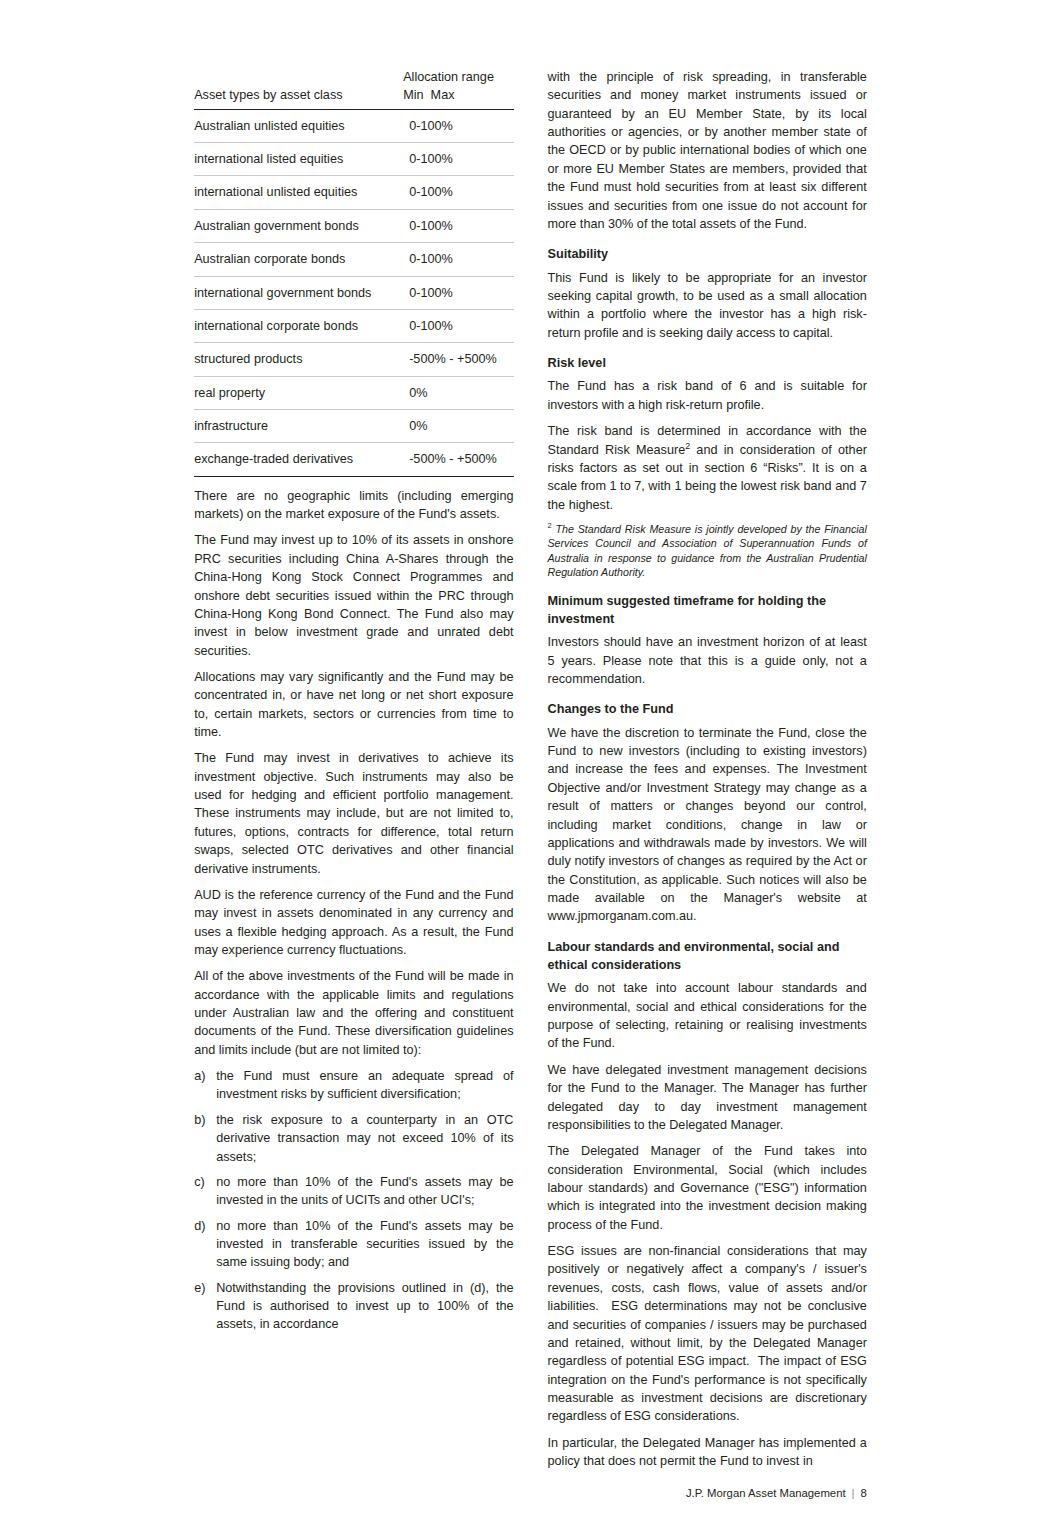| Asset types by asset class | Allocation range Min Max |
| --- | --- |
| Australian unlisted equities | 0-100% |
| international listed equities | 0-100% |
| international unlisted equities | 0-100% |
| Australian government bonds | 0-100% |
| Australian corporate bonds | 0-100% |
| international government bonds | 0-100% |
| international corporate bonds | 0-100% |
| structured products | -500% - +500% |
| real property | 0% |
| infrastructure | 0% |
| exchange-traded derivatives | -500% - +500% |
There are no geographic limits (including emerging markets) on the market exposure of the Fund's assets.
The Fund may invest up to 10% of its assets in onshore PRC securities including China A-Shares through the China-Hong Kong Stock Connect Programmes and onshore debt securities issued within the PRC through China-Hong Kong Bond Connect. The Fund also may invest in below investment grade and unrated debt securities.
Allocations may vary significantly and the Fund may be concentrated in, or have net long or net short exposure to, certain markets, sectors or currencies from time to time.
The Fund may invest in derivatives to achieve its investment objective. Such instruments may also be used for hedging and efficient portfolio management. These instruments may include, but are not limited to, futures, options, contracts for difference, total return swaps, selected OTC derivatives and other financial derivative instruments.
AUD is the reference currency of the Fund and the Fund may invest in assets denominated in any currency and uses a flexible hedging approach. As a result, the Fund may experience currency fluctuations.
All of the above investments of the Fund will be made in accordance with the applicable limits and regulations under Australian law and the offering and constituent documents of the Fund. These diversification guidelines and limits include (but are not limited to):
the Fund must ensure an adequate spread of investment risks by sufficient diversification;
the risk exposure to a counterparty in an OTC derivative transaction may not exceed 10% of its assets;
no more than 10% of the Fund's assets may be invested in the units of UCITs and other UCI's;
no more than 10% of the Fund's assets may be invested in transferable securities issued by the same issuing body; and
Notwithstanding the provisions outlined in (d), the Fund is authorised to invest up to 100% of the assets, in accordance
with the principle of risk spreading, in transferable securities and money market instruments issued or guaranteed by an EU Member State, by its local authorities or agencies, or by another member state of the OECD or by public international bodies of which one or more EU Member States are members, provided that the Fund must hold securities from at least six different issues and securities from one issue do not account for more than 30% of the total assets of the Fund.
Suitability
This Fund is likely to be appropriate for an investor seeking capital growth, to be used as a small allocation within a portfolio where the investor has a high risk-return profile and is seeking daily access to capital.
Risk level
The Fund has a risk band of 6 and is suitable for investors with a high risk-return profile.
The risk band is determined in accordance with the Standard Risk Measure2 and in consideration of other risks factors as set out in section 6 “Risks”. It is on a scale from 1 to 7, with 1 being the lowest risk band and 7 the highest.
2 The Standard Risk Measure is jointly developed by the Financial Services Council and Association of Superannuation Funds of Australia in response to guidance from the Australian Prudential Regulation Authority.
Minimum suggested timeframe for holding the investment
Investors should have an investment horizon of at least 5 years. Please note that this is a guide only, not a recommendation.
Changes to the Fund
We have the discretion to terminate the Fund, close the Fund to new investors (including to existing investors) and increase the fees and expenses. The Investment Objective and/or Investment Strategy may change as a result of matters or changes beyond our control, including market conditions, change in law or applications and withdrawals made by investors. We will duly notify investors of changes as required by the Act or the Constitution, as applicable. Such notices will also be made available on the Manager's website at www.jpmorganam.com.au.
Labour standards and environmental, social and ethical considerations
We do not take into account labour standards and environmental, social and ethical considerations for the purpose of selecting, retaining or realising investments of the Fund.
We have delegated investment management decisions for the Fund to the Manager. The Manager has further delegated day to day investment management responsibilities to the Delegated Manager.
The Delegated Manager of the Fund takes into consideration Environmental, Social (which includes labour standards) and Governance ("ESG") information which is integrated into the investment decision making process of the Fund.
ESG issues are non-financial considerations that may positively or negatively affect a company's / issuer's revenues, costs, cash flows, value of assets and/or liabilities. ESG determinations may not be conclusive and securities of companies / issuers may be purchased and retained, without limit, by the Delegated Manager regardless of potential ESG impact. The impact of ESG integration on the Fund's performance is not specifically measurable as investment decisions are discretionary regardless of ESG considerations.
In particular, the Delegated Manager has implemented a policy that does not permit the Fund to invest in
J.P. Morgan Asset Management|8